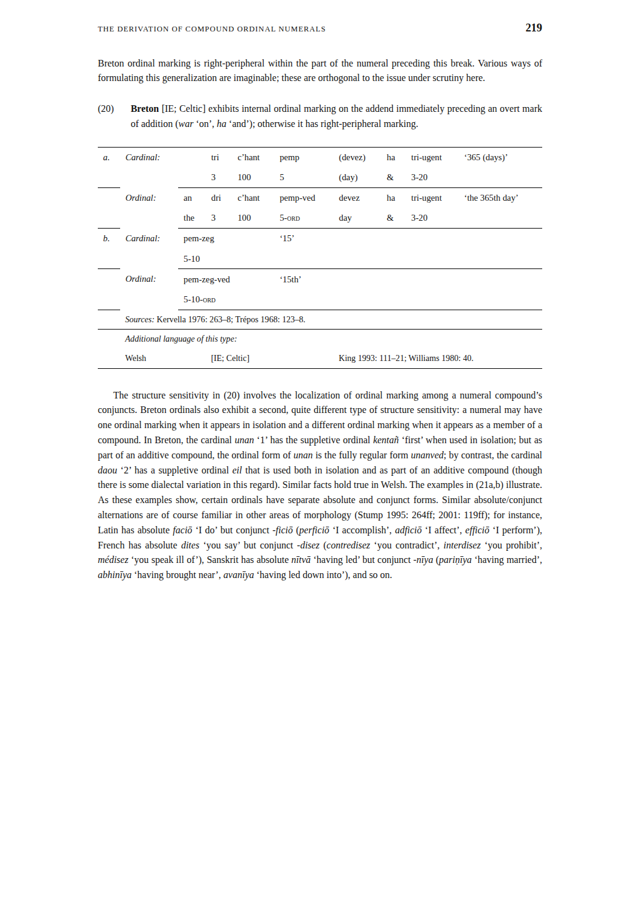The Derivation of Compound Ordinal Numerals 219
Breton ordinal marking is right-peripheral within the part of the numeral preceding this break. Various ways of formulating this generalization are imaginable; these are orthogonal to the issue under scrutiny here.
(20) Breton [IE; Celtic] exhibits internal ordinal marking on the addend immediately preceding an overt mark of addition (war ‘on’, ha ‘and’); otherwise it has right-peripheral marking.
| a. | Cardinal: | | tri | c’hant | pemp | (devez) | ha | tri-ugent | ‘365 (days)’ |
| | | 3 | 100 | 5 | (day) | & | 3-20 | |
| | Ordinal: | an | dri | c’hant | pemp-ved | devez | ha | tri-ugent | ‘the 365th day’ |
| | the | 3 | 100 | 5- ord | day | & | 3-20 | |
| b. | Cardinal: | pem-zeg | ‘15’ |
| | 5-10 | |
| | Ordinal: | pem-zeg-ved | ‘15th’ |
| | 5-10- ord | |
| | Sources: Kervella 1976: 263–8; Trépos 1968: 123–8. |
| | Additional language of this type: |
| | Welsh | [IE; Celtic] | King 1993: 111–21; Williams 1980: 40. |
The structure sensitivity in (20) involves the localization of ordinal marking among a numeral compound’s conjuncts. Breton ordinals also exhibit a second, quite different type of structure sensitivity: a numeral may have one ordinal marking when it appears in isolation and a different ordinal marking when it appears as a member of a compound. In Breton, the cardinal unan ‘1’ has the suppletive ordinal kentañ ‘first’ when used in isolation; but as part of an additive compound, the ordinal form of unan is the fully regular form unanved; by contrast, the cardinal daou ‘2’ has a suppletive ordinal eil that is used both in isolation and as part of an additive compound (though there is some dialectal variation in this regard). Similar facts hold true in Welsh. The examples in (21a,b) illustrate. As these examples show, certain ordinals have separate absolute and conjunct forms. Similar absolute/conjunct alternations are of course familiar in other areas of morphology (Stump 1995: 264ff; 2001: 119ff); for instance, Latin has absolute faciō ‘I do’ but conjunct -ficiō (perficiō ‘I accomplish’, adficiō ‘I affect’, efficiō ‘I perform’), French has absolute dites ‘you say’ but conjunct -disez (contredisez ‘you contradict’, interdisez ‘you prohibit’, médisez ‘you speak ill of’), Sanskrit has absolute nītvā ‘having led’ but conjunct -nīya (pariṇīya ‘having married’, abhinīya ‘having brought near’, avanīya ‘having led down into’), and so on.